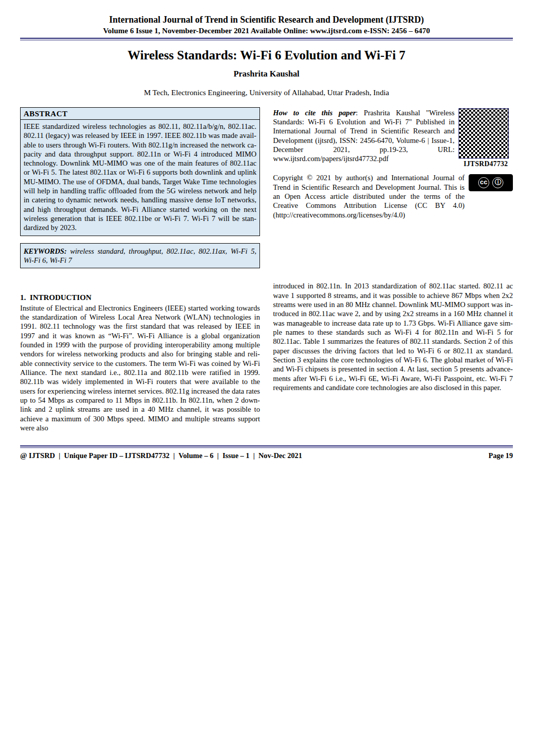International Journal of Trend in Scientific Research and Development (IJTSRD)
Volume 6 Issue 1, November-December 2021 Available Online: www.ijtsrd.com e-ISSN: 2456 – 6470
Wireless Standards: Wi-Fi 6 Evolution and Wi-Fi 7
Prashrita Kaushal
M Tech, Electronics Engineering, University of Allahabad, Uttar Pradesh, India
ABSTRACT
IEEE standardized wireless technologies as 802.11, 802.11a/b/g/n, 802.11ac. 802.11 (legacy) was released by IEEE in 1997. IEEE 802.11b was made available to users through Wi-Fi routers. With 802.11g/n increased the network capacity and data throughput support. 802.11n or Wi-Fi 4 introduced MIMO technology. Downlink MU-MIMO was one of the main features of 802.11ac or Wi-Fi 5. The latest 802.11ax or Wi-Fi 6 supports both downlink and uplink MU-MIMO. The use of OFDMA, dual bands, Target Wake Time technologies will help in handling traffic offloaded from the 5G wireless network and help in catering to dynamic network needs, handling massive dense IoT networks, and high throughput demands. Wi-Fi Alliance started working on the next wireless generation that is IEEE 802.11be or Wi-Fi 7. Wi-Fi 7 will be standardized by 2023.
KEYWORDS: wireless standard, throughput, 802.11ac, 802.11ax, Wi-Fi 5, Wi-Fi 6, Wi-Fi 7
How to cite this paper: Prashrita Kaushal "Wireless Standards: Wi-Fi 6 Evolution and Wi-Fi 7" Published in International Journal of Trend in Scientific Research and Development (ijtsrd), ISSN: 2456-6470, Volume-6 | Issue-1, December 2021, pp.19-23, URL: www.ijtsrd.com/papers/ijtsrd47732.pdf
IJTSRD47732
Copyright © 2021 by author(s) and International Journal of Trend in Scientific Research and Development Journal. This is an Open Access article distributed under the terms of the Creative Commons Attribution License (CC BY 4.0) (http://creativecommons.org/licenses/by/4.0)
ccⓘ
1. INTRODUCTION
Institute of Electrical and Electronics Engineers (IEEE) started working towards the standardization of Wireless Local Area Network (WLAN) technologies in 1991. 802.11 technology was the first standard that was released by IEEE in 1997 and it was known as “Wi-Fi”. Wi-Fi Alliance is a global organization founded in 1999 with the purpose of providing interoperability among multiple vendors for wireless networking products and also for bringing stable and reliable connectivity service to the customers. The term Wi-Fi was coined by Wi-Fi Alliance. The next standard i.e., 802.11a and 802.11b were ratified in 1999. 802.11b was widely implemented in Wi-Fi routers that were available to the users for experiencing wireless internet services. 802.11g increased the data rates up to 54 Mbps as compared to 11 Mbps in 802.11b. In 802.11n, when 2 downlink and 2 uplink streams are used in a 40 MHz channel, it was possible to achieve a maximum of 300 Mbps speed. MIMO and multiple streams support were also
introduced in 802.11n. In 2013 standardization of 802.11ac started. 802.11 ac wave 1 supported 8 streams, and it was possible to achieve 867 Mbps when 2x2 streams were used in an 80 MHz channel. Downlink MU-MIMO support was introduced in 802.11ac wave 2, and by using 2x2 streams in a 160 MHz channel it was manageable to increase data rate up to 1.73 Gbps. Wi-Fi Alliance gave simple names to these standards such as Wi-Fi 4 for 802.11n and Wi-Fi 5 for 802.11ac. Table 1 summarizes the features of 802.11 standards. Section 2 of this paper discusses the driving factors that led to Wi-Fi 6 or 802.11 ax standard. Section 3 explains the core technologies of Wi-Fi 6. The global market of Wi-Fi and Wi-Fi chipsets is presented in section 4. At last, section 5 presents advancements after Wi-Fi 6 i.e., Wi-Fi 6E, Wi-Fi Aware, Wi-Fi Passpoint, etc. Wi-Fi 7 requirements and candidate core technologies are also disclosed in this paper.
@ IJTSRD | Unique Paper ID – IJTSRD47732 | Volume – 6 | Issue – 1 | Nov-Dec 2021
Page 19